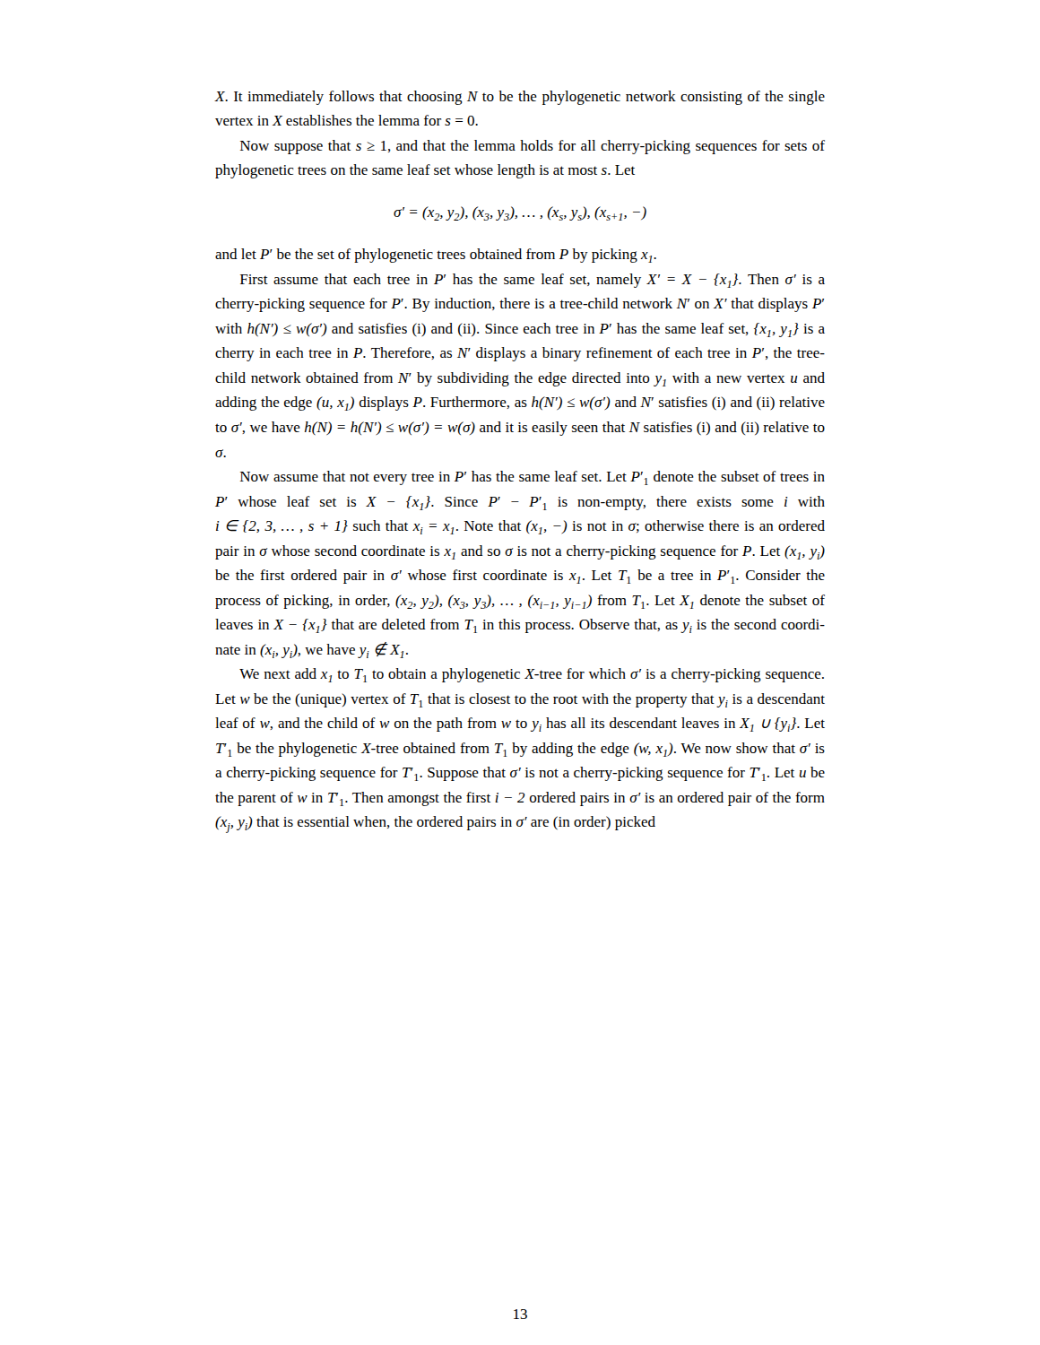X. It immediately follows that choosing N to be the phylogenetic network consisting of the single vertex in X establishes the lemma for s = 0.
Now suppose that s ≥ 1, and that the lemma holds for all cherry-picking sequences for sets of phylogenetic trees on the same leaf set whose length is at most s. Let
σ′ = (x2, y2), (x3, y3), … , (xs, ys), (xs+1, −)
and let P′ be the set of phylogenetic trees obtained from P by picking x1.
First assume that each tree in P′ has the same leaf set, namely X′ = X − {x1}. Then σ′ is a cherry-picking sequence for P′. By induction, there is a tree-child network N′ on X′ that displays P′ with h(N′) ≤ w(σ′) and satisfies (i) and (ii). Since each tree in P′ has the same leaf set, {x1, y1} is a cherry in each tree in P. Therefore, as N′ displays a binary refinement of each tree in P′, the tree-child network obtained from N′ by subdividing the edge directed into y1 with a new vertex u and adding the edge (u, x1) displays P. Furthermore, as h(N′) ≤ w(σ′) and N′ satisfies (i) and (ii) relative to σ′, we have h(N) = h(N′) ≤ w(σ′) = w(σ) and it is easily seen that N satisfies (i) and (ii) relative to σ.
Now assume that not every tree in P′ has the same leaf set. Let P′1 denote the subset of trees in P′ whose leaf set is X − {x1}. Since P′ − P′1 is non-empty, there exists some i with i ∈ {2, 3, … , s + 1} such that xi = x1. Note that (x1, −) is not in σ; otherwise there is an ordered pair in σ whose second coordinate is x1 and so σ is not a cherry-picking sequence for P. Let (x1, yi) be the first ordered pair in σ′ whose first coordinate is x1. Let T1 be a tree in P′1. Consider the process of picking, in order, (x2, y2), (x3, y3), … , (xi−1, yi−1) from T1. Let X1 denote the subset of leaves in X − {x1} that are deleted from T1 in this process. Observe that, as yi is the second coordinate in (xi, yi), we have yi ∉ X1.
We next add x1 to T1 to obtain a phylogenetic X-tree for which σ′ is a cherry-picking sequence. Let w be the (unique) vertex of T1 that is closest to the root with the property that yi is a descendant leaf of w, and the child of w on the path from w to yi has all its descendant leaves in X1 ∪ {yi}. Let T′1 be the phylogenetic X-tree obtained from T1 by adding the edge (w, x1). We now show that σ′ is a cherry-picking sequence for T′1. Suppose that σ′ is not a cherry-picking sequence for T′1. Let u be the parent of w in T′1. Then amongst the first i − 2 ordered pairs in σ′ is an ordered pair of the form (xj, yi) that is essential when, the ordered pairs in σ′ are (in order) picked
13